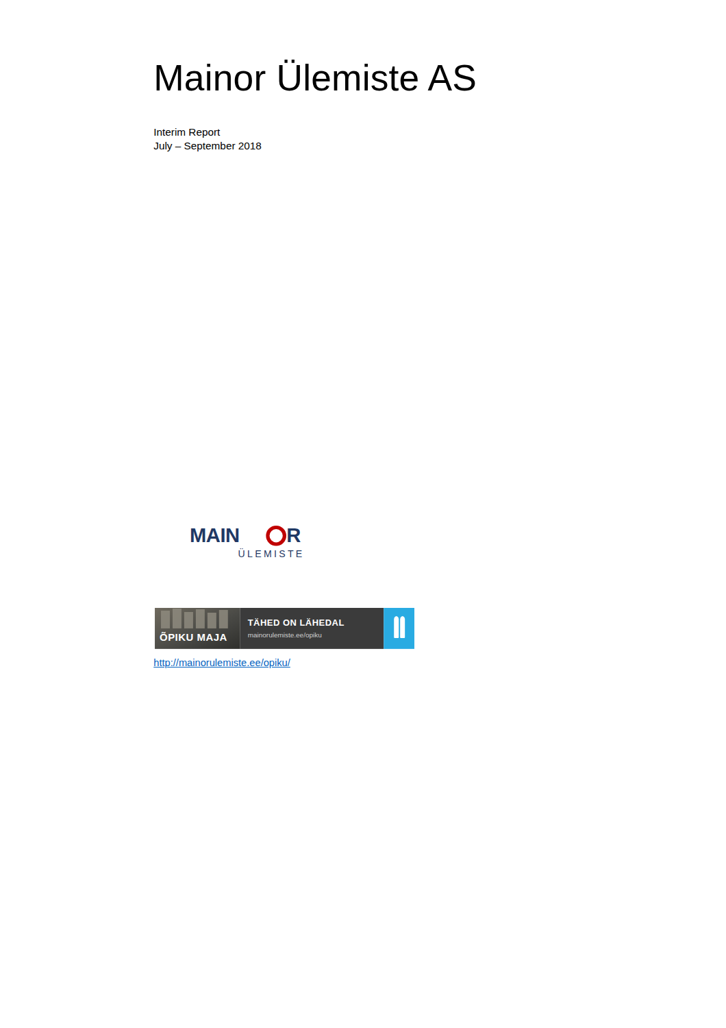Mainor Ülemiste AS
Interim Report
July – September 2018
MAIN R ÜLEMISTE
ÕPIKU MAJA TÄHED ON LÄHEDAL mainorulemiste.ee/opiku
http://mainorulemiste.ee/opiku/